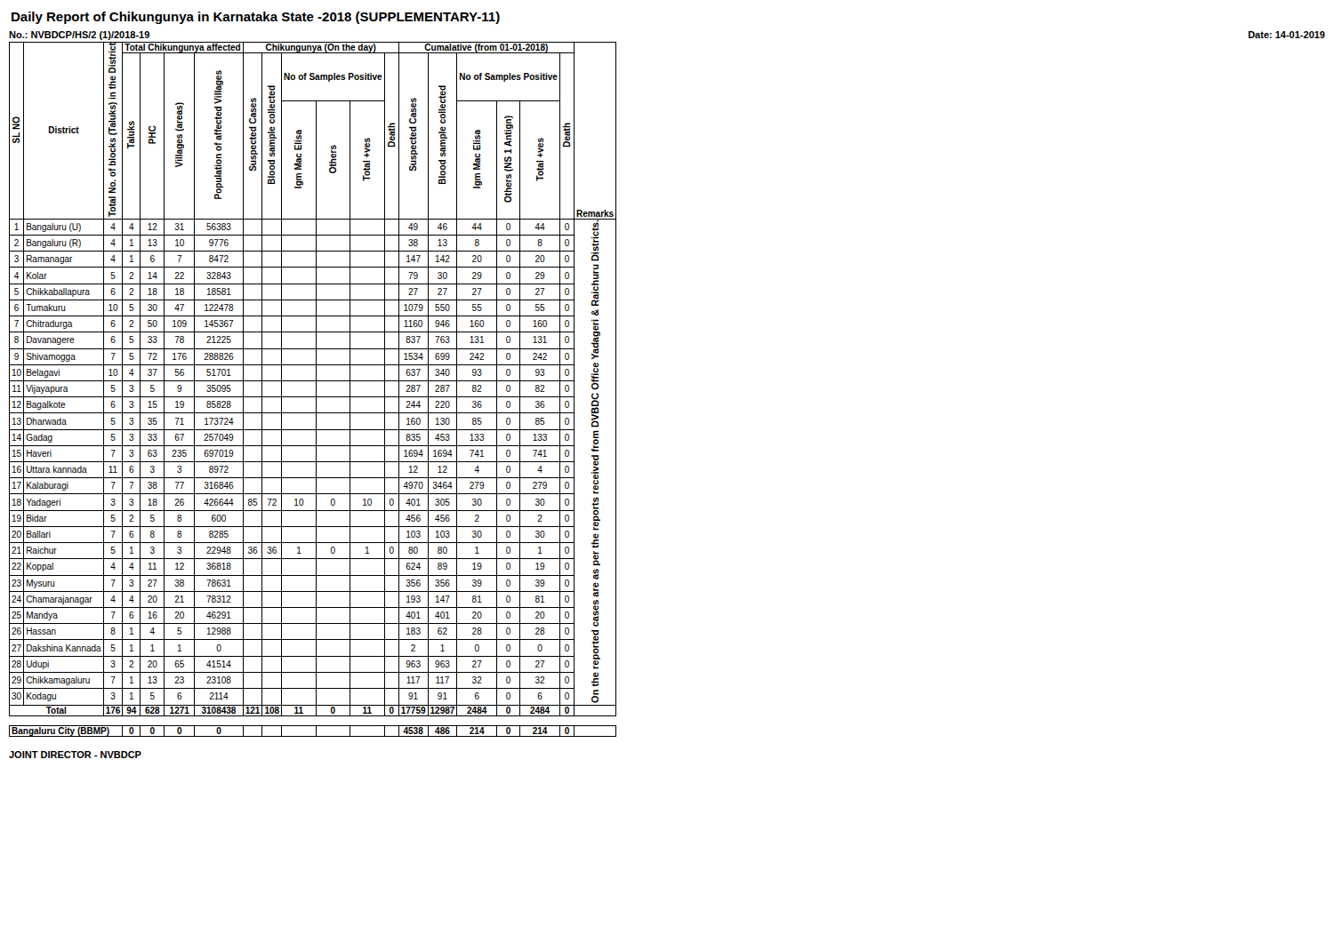Daily Report of Chikungunya in Karnataka State -2018 (SUPPLEMENTARY-11)
No.: NVBDCP/HS/2 (1)/2018-19 Date: 14-01-2019
| SL NO | District | Total No. of blocks (Taluks) in the District | Total Chikungunya affected | Chikungunya (On the day) | Cumalative (from 01-01-2018) | Remarks |
| --- | --- | --- | --- | --- | --- | --- |
| Taluks | PHC | Villages (areas) | Population of affected Villages | Suspected Cases | Blood sample collected | No of Samples Positive | Death | Suspected Cases | Blood sample collected | No of Samples Positive | Death |
| Igm Mac Elisa | Others | Total +ves | Igm Mac Elisa | Others (NS 1 Antign) | Total +ves |
| 1 | Bangaluru (U) | 4 | 4 | 12 | 31 | 56383 | | | | | | | 49 | 46 | 44 | 0 | 44 | 0 | On the reported cases are as per the reports received from DVBDC Office Yadageri & Raichuru Districts. |
| 2 | Bangaluru (R) | 4 | 1 | 13 | 10 | 9776 | | | | | | | 38 | 13 | 8 | 0 | 8 | 0 |
| 3 | Ramanagar | 4 | 1 | 6 | 7 | 8472 | | | | | | | 147 | 142 | 20 | 0 | 20 | 0 |
| 4 | Kolar | 5 | 2 | 14 | 22 | 32843 | | | | | | | 79 | 30 | 29 | 0 | 29 | 0 |
| 5 | Chikkaballapura | 6 | 2 | 18 | 18 | 18581 | | | | | | | 27 | 27 | 27 | 0 | 27 | 0 |
| 6 | Tumakuru | 10 | 5 | 30 | 47 | 122478 | | | | | | | 1079 | 550 | 55 | 0 | 55 | 0 |
| 7 | Chitradurga | 6 | 2 | 50 | 109 | 145367 | | | | | | | 1160 | 946 | 160 | 0 | 160 | 0 |
| 8 | Davanagere | 6 | 5 | 33 | 78 | 21225 | | | | | | | 837 | 763 | 131 | 0 | 131 | 0 |
| 9 | Shivamogga | 7 | 5 | 72 | 176 | 288826 | | | | | | | 1534 | 699 | 242 | 0 | 242 | 0 |
| 10 | Belagavi | 10 | 4 | 37 | 56 | 51701 | | | | | | | 637 | 340 | 93 | 0 | 93 | 0 |
| 11 | Vijayapura | 5 | 3 | 5 | 9 | 35095 | | | | | | | 287 | 287 | 82 | 0 | 82 | 0 |
| 12 | Bagalkote | 6 | 3 | 15 | 19 | 85828 | | | | | | | 244 | 220 | 36 | 0 | 36 | 0 |
| 13 | Dharwada | 5 | 3 | 35 | 71 | 173724 | | | | | | | 160 | 130 | 85 | 0 | 85 | 0 |
| 14 | Gadag | 5 | 3 | 33 | 67 | 257049 | | | | | | | 835 | 453 | 133 | 0 | 133 | 0 |
| 15 | Haveri | 7 | 3 | 63 | 235 | 697019 | | | | | | | 1694 | 1694 | 741 | 0 | 741 | 0 |
| 16 | Uttara kannada | 11 | 6 | 3 | 3 | 8972 | | | | | | | 12 | 12 | 4 | 0 | 4 | 0 |
| 17 | Kalaburagi | 7 | 7 | 38 | 77 | 316846 | | | | | | | 4970 | 3464 | 279 | 0 | 279 | 0 |
| 18 | Yadageri | 3 | 3 | 18 | 26 | 426644 | 85 | 72 | 10 | 0 | 10 | 0 | 401 | 305 | 30 | 0 | 30 | 0 |
| 19 | Bidar | 5 | 2 | 5 | 8 | 600 | | | | | | | 456 | 456 | 2 | 0 | 2 | 0 |
| 20 | Ballari | 7 | 6 | 8 | 8 | 8285 | | | | | | | 103 | 103 | 30 | 0 | 30 | 0 |
| 21 | Raichur | 5 | 1 | 3 | 3 | 22948 | 36 | 36 | 1 | 0 | 1 | 0 | 80 | 80 | 1 | 0 | 1 | 0 |
| 22 | Koppal | 4 | 4 | 11 | 12 | 36818 | | | | | | | 624 | 89 | 19 | 0 | 19 | 0 |
| 23 | Mysuru | 7 | 3 | 27 | 38 | 78631 | | | | | | | 356 | 356 | 39 | 0 | 39 | 0 |
| 24 | Chamarajanagar | 4 | 4 | 20 | 21 | 78312 | | | | | | | 193 | 147 | 81 | 0 | 81 | 0 |
| 25 | Mandya | 7 | 6 | 16 | 20 | 46291 | | | | | | | 401 | 401 | 20 | 0 | 20 | 0 |
| 26 | Hassan | 8 | 1 | 4 | 5 | 12988 | | | | | | | 183 | 62 | 28 | 0 | 28 | 0 |
| 27 | Dakshina Kannada | 5 | 1 | 1 | 1 | 0 | | | | | | | 2 | 1 | 0 | 0 | 0 | 0 |
| 28 | Udupi | 3 | 2 | 20 | 65 | 41514 | | | | | | | 963 | 963 | 27 | 0 | 27 | 0 |
| 29 | Chikkamagaluru | 7 | 1 | 13 | 23 | 23108 | | | | | | | 117 | 117 | 32 | 0 | 32 | 0 |
| 30 | Kodagu | 3 | 1 | 5 | 6 | 2114 | | | | | | | 91 | 91 | 6 | 0 | 6 | 0 |
| Total | 176 | 94 | 628 | 1271 | 3108438 | 121 | 108 | 11 | 0 | 11 | 0 | 17759 | 12987 | 2484 | 0 | 2484 | 0 | |
| Bangaluru City (BBMP) | 0 | 0 | 0 | 0 | | | | | | | 4538 | 486 | 214 | 0 | 214 | 0 | |
JOINT DIRECTOR - NVBDCP